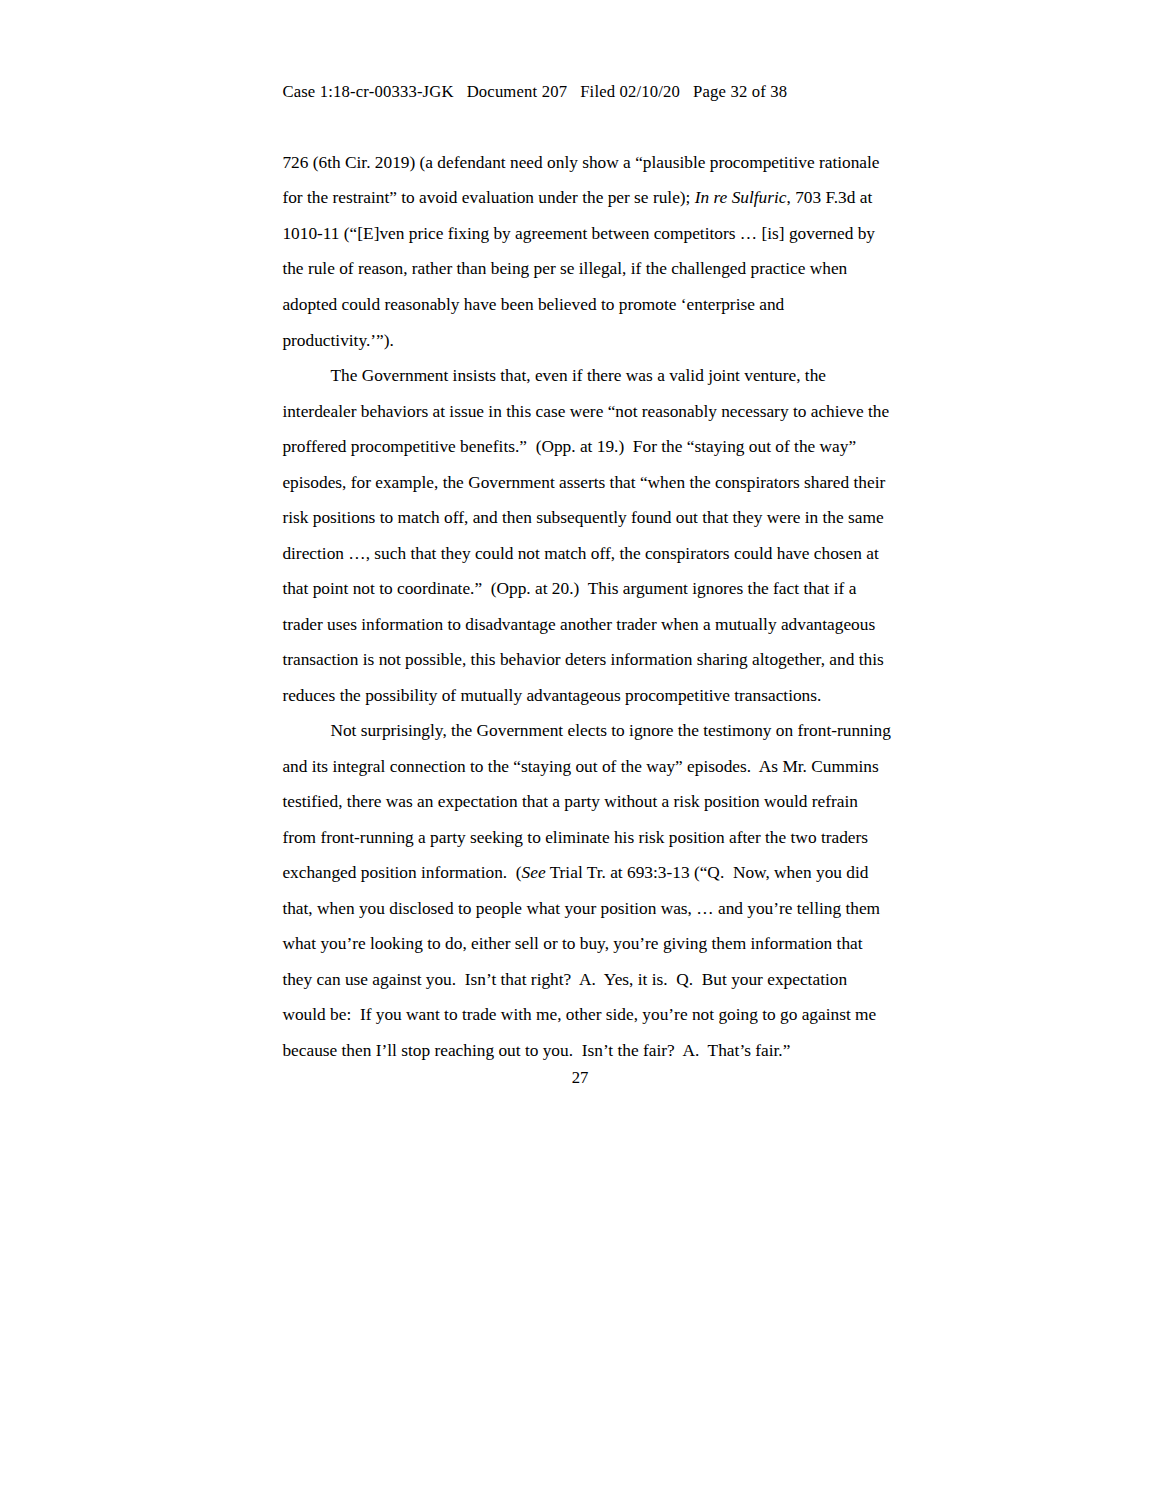Case 1:18-cr-00333-JGK Document 207 Filed 02/10/20 Page 32 of 38
726 (6th Cir. 2019) (a defendant need only show a “plausible procompetitive rationale for the restraint” to avoid evaluation under the per se rule); In re Sulfuric, 703 F.3d at 1010-11 (“[E]ven price fixing by agreement between competitors … [is] governed by the rule of reason, rather than being per se illegal, if the challenged practice when adopted could reasonably have been believed to promote ‘enterprise and productivity.’”).
The Government insists that, even if there was a valid joint venture, the interdealer behaviors at issue in this case were “not reasonably necessary to achieve the proffered procompetitive benefits.” (Opp. at 19.) For the “staying out of the way” episodes, for example, the Government asserts that “when the conspirators shared their risk positions to match off, and then subsequently found out that they were in the same direction …, such that they could not match off, the conspirators could have chosen at that point not to coordinate.” (Opp. at 20.) This argument ignores the fact that if a trader uses information to disadvantage another trader when a mutually advantageous transaction is not possible, this behavior deters information sharing altogether, and this reduces the possibility of mutually advantageous procompetitive transactions.
Not surprisingly, the Government elects to ignore the testimony on front-running and its integral connection to the “staying out of the way” episodes. As Mr. Cummins testified, there was an expectation that a party without a risk position would refrain from front-running a party seeking to eliminate his risk position after the two traders exchanged position information. (See Trial Tr. at 693:3-13 (“Q. Now, when you did that, when you disclosed to people what your position was, … and you’re telling them what you’re looking to do, either sell or to buy, you’re giving them information that they can use against you. Isn’t that right? A. Yes, it is. Q. But your expectation would be: If you want to trade with me, other side, you’re not going to go against me because then I’ll stop reaching out to you. Isn’t the fair? A. That’s fair.”
27